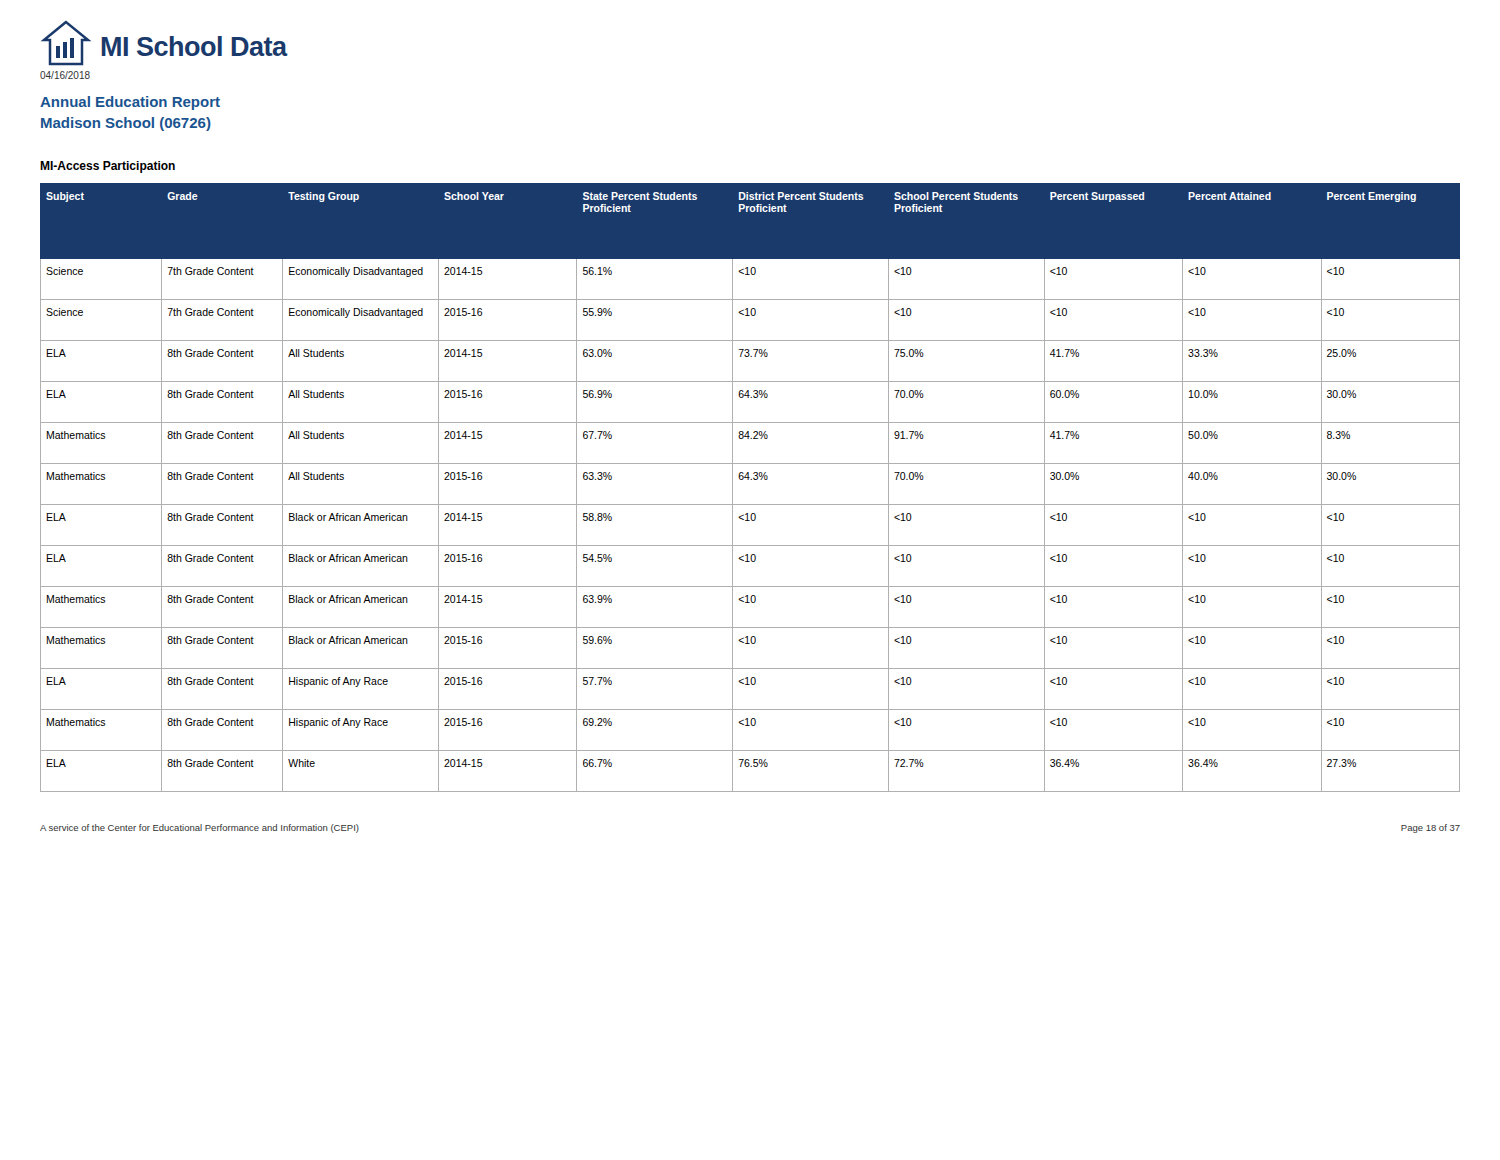MI School Data
04/16/2018
Annual Education Report
Madison School (06726)
MI-Access Participation
| Subject | Grade | Testing Group | School Year | State Percent Students Proficient | District Percent Students Proficient | School Percent Students Proficient | Percent Surpassed | Percent Attained | Percent Emerging |
| --- | --- | --- | --- | --- | --- | --- | --- | --- | --- |
| Science | 7th Grade Content | Economically Disadvantaged | 2014-15 | 56.1% | <10 | <10 | <10 | <10 | <10 |
| Science | 7th Grade Content | Economically Disadvantaged | 2015-16 | 55.9% | <10 | <10 | <10 | <10 | <10 |
| ELA | 8th Grade Content | All Students | 2014-15 | 63.0% | 73.7% | 75.0% | 41.7% | 33.3% | 25.0% |
| ELA | 8th Grade Content | All Students | 2015-16 | 56.9% | 64.3% | 70.0% | 60.0% | 10.0% | 30.0% |
| Mathematics | 8th Grade Content | All Students | 2014-15 | 67.7% | 84.2% | 91.7% | 41.7% | 50.0% | 8.3% |
| Mathematics | 8th Grade Content | All Students | 2015-16 | 63.3% | 64.3% | 70.0% | 30.0% | 40.0% | 30.0% |
| ELA | 8th Grade Content | Black or African American | 2014-15 | 58.8% | <10 | <10 | <10 | <10 | <10 |
| ELA | 8th Grade Content | Black or African American | 2015-16 | 54.5% | <10 | <10 | <10 | <10 | <10 |
| Mathematics | 8th Grade Content | Black or African American | 2014-15 | 63.9% | <10 | <10 | <10 | <10 | <10 |
| Mathematics | 8th Grade Content | Black or African American | 2015-16 | 59.6% | <10 | <10 | <10 | <10 | <10 |
| ELA | 8th Grade Content | Hispanic of Any Race | 2015-16 | 57.7% | <10 | <10 | <10 | <10 | <10 |
| Mathematics | 8th Grade Content | Hispanic of Any Race | 2015-16 | 69.2% | <10 | <10 | <10 | <10 | <10 |
| ELA | 8th Grade Content | White | 2014-15 | 66.7% | 76.5% | 72.7% | 36.4% | 36.4% | 27.3% |
A service of the Center for Educational Performance and Information (CEPI)
Page 18 of 37